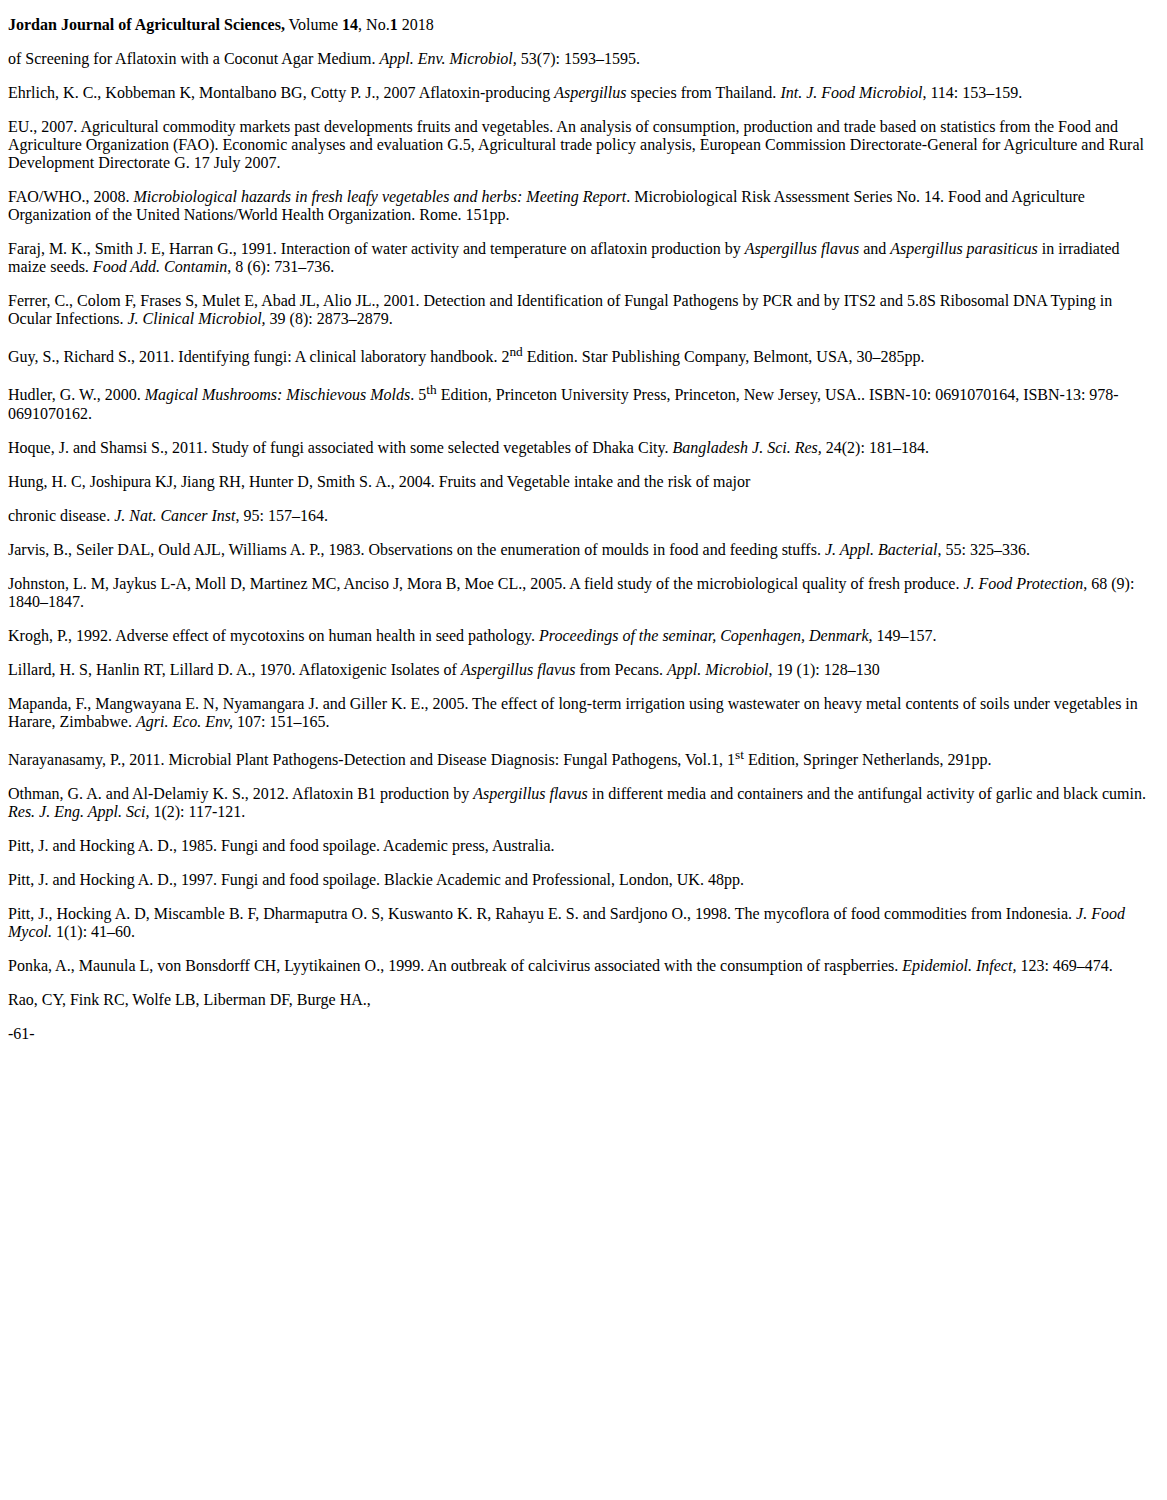Jordan Journal of Agricultural Sciences, Volume 14, No.1 2018
of Screening for Aflatoxin with a Coconut Agar Medium. Appl. Env. Microbiol, 53(7): 1593–1595.
Ehrlich, K. C., Kobbeman K, Montalbano BG, Cotty P. J., 2007 Aflatoxin-producing Aspergillus species from Thailand. Int. J. Food Microbiol, 114: 153–159.
EU., 2007. Agricultural commodity markets past developments fruits and vegetables. An analysis of consumption, production and trade based on statistics from the Food and Agriculture Organization (FAO). Economic analyses and evaluation G.5, Agricultural trade policy analysis, European Commission Directorate-General for Agriculture and Rural Development Directorate G. 17 July 2007.
FAO/WHO., 2008. Microbiological hazards in fresh leafy vegetables and herbs: Meeting Report. Microbiological Risk Assessment Series No. 14. Food and Agriculture Organization of the United Nations/World Health Organization. Rome. 151pp.
Faraj, M. K., Smith J. E, Harran G., 1991. Interaction of water activity and temperature on aflatoxin production by Aspergillus flavus and Aspergillus parasiticus in irradiated maize seeds. Food Add. Contamin, 8 (6): 731–736.
Ferrer, C., Colom F, Frases S, Mulet E, Abad JL, Alio JL., 2001. Detection and Identification of Fungal Pathogens by PCR and by ITS2 and 5.8S Ribosomal DNA Typing in Ocular Infections. J. Clinical Microbiol, 39 (8): 2873–2879.
Guy, S., Richard S., 2011. Identifying fungi: A clinical laboratory handbook. 2nd Edition. Star Publishing Company, Belmont, USA, 30–285pp.
Hudler, G. W., 2000. Magical Mushrooms: Mischievous Molds. 5th Edition, Princeton University Press, Princeton, New Jersey, USA.. ISBN-10: 0691070164, ISBN-13: 978-0691070162.
Hoque, J. and Shamsi S., 2011. Study of fungi associated with some selected vegetables of Dhaka City. Bangladesh J. Sci. Res, 24(2): 181–184.
Hung, H. C, Joshipura KJ, Jiang RH, Hunter D, Smith S. A., 2004. Fruits and Vegetable intake and the risk of major
chronic disease. J. Nat. Cancer Inst, 95: 157–164.
Jarvis, B., Seiler DAL, Ould AJL, Williams A. P., 1983. Observations on the enumeration of moulds in food and feeding stuffs. J. Appl. Bacterial, 55: 325–336.
Johnston, L. M, Jaykus L-A, Moll D, Martinez MC, Anciso J, Mora B, Moe CL., 2005. A field study of the microbiological quality of fresh produce. J. Food Protection, 68 (9): 1840–1847.
Krogh, P., 1992. Adverse effect of mycotoxins on human health in seed pathology. Proceedings of the seminar, Copenhagen, Denmark, 149–157.
Lillard, H. S, Hanlin RT, Lillard D. A., 1970. Aflatoxigenic Isolates of Aspergillus flavus from Pecans. Appl. Microbiol, 19 (1): 128–130
Mapanda, F., Mangwayana E. N, Nyamangara J. and Giller K. E., 2005. The effect of long-term irrigation using wastewater on heavy metal contents of soils under vegetables in Harare, Zimbabwe. Agri. Eco. Env, 107: 151–165.
Narayanasamy, P., 2011. Microbial Plant Pathogens-Detection and Disease Diagnosis: Fungal Pathogens, Vol.1, 1st Edition, Springer Netherlands, 291pp.
Othman, G. A. and Al-Delamiy K. S., 2012. Aflatoxin B1 production by Aspergillus flavus in different media and containers and the antifungal activity of garlic and black cumin. Res. J. Eng. Appl. Sci, 1(2): 117-121.
Pitt, J. and Hocking A. D., 1985. Fungi and food spoilage. Academic press, Australia.
Pitt, J. and Hocking A. D., 1997. Fungi and food spoilage. Blackie Academic and Professional, London, UK. 48pp.
Pitt, J., Hocking A. D, Miscamble B. F, Dharmaputra O. S, Kuswanto K. R, Rahayu E. S. and Sardjono O., 1998. The mycoflora of food commodities from Indonesia. J. Food Mycol. 1(1): 41–60.
Ponka, A., Maunula L, von Bonsdorff CH, Lyytikainen O., 1999. An outbreak of calcivirus associated with the consumption of raspberries. Epidemiol. Infect, 123: 469–474.
Rao, CY, Fink RC, Wolfe LB, Liberman DF, Burge HA.,
-61-